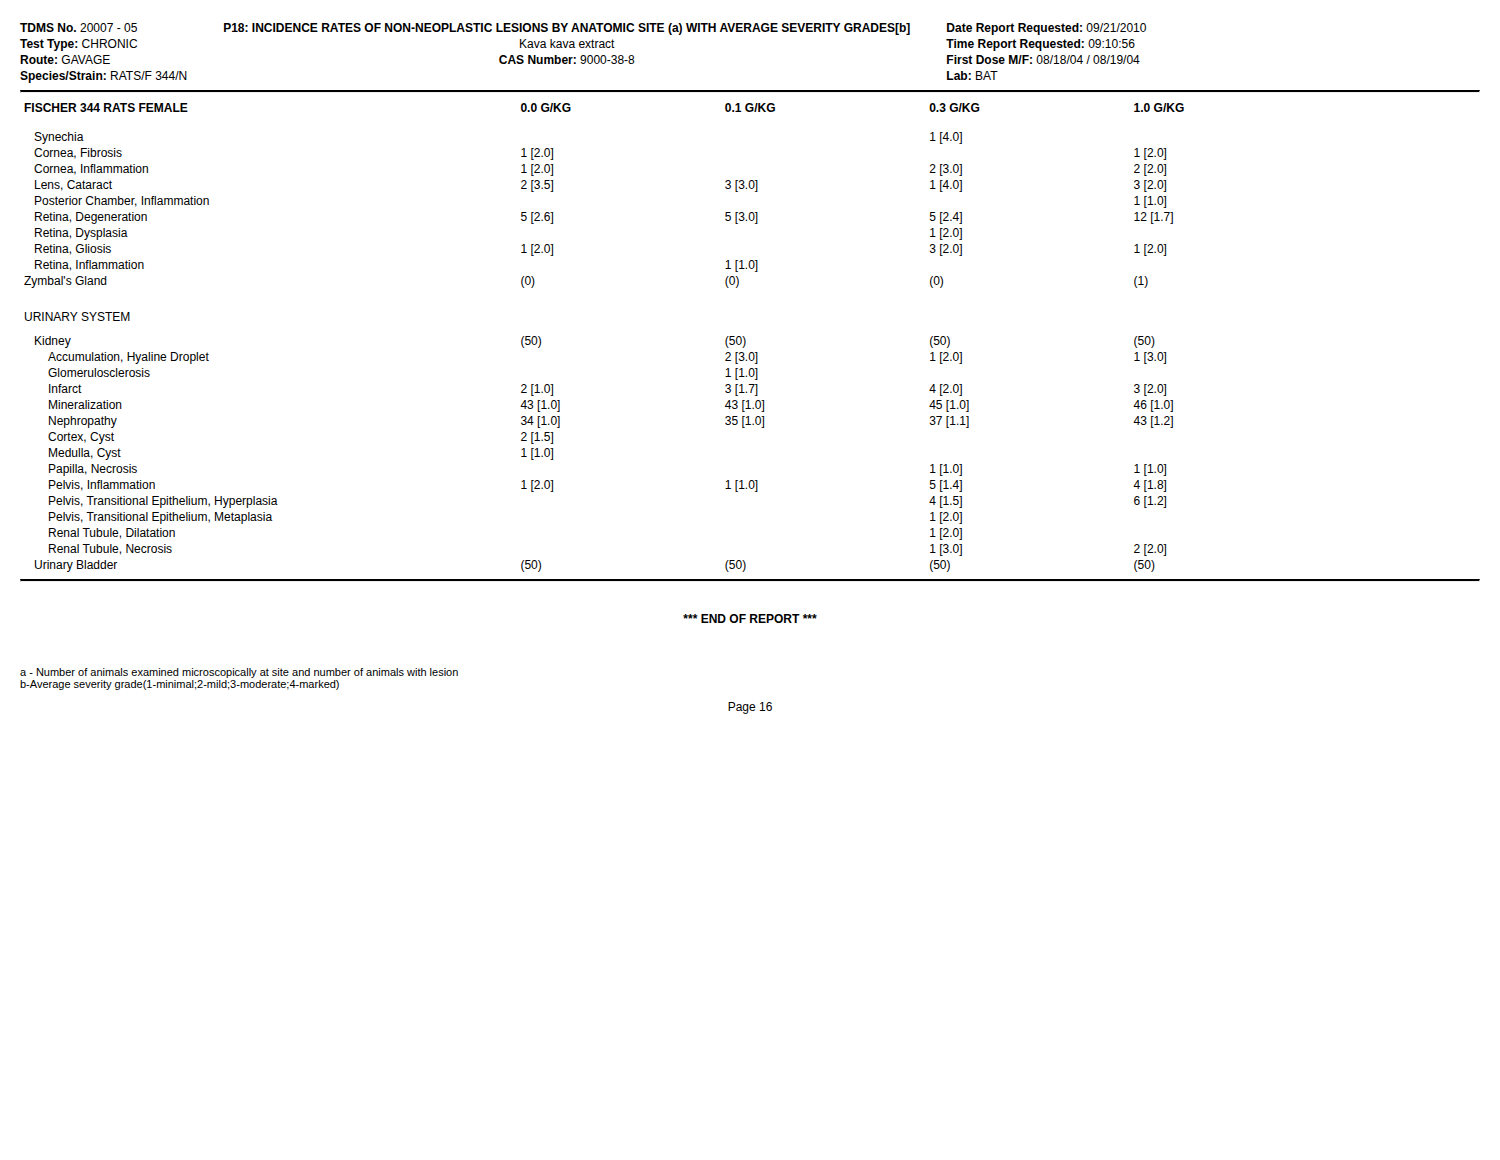| TDMS No. 20007 - 05 | P18: INCIDENCE RATES OF NON-NEOPLASTIC LESIONS BY ANATOMIC SITE (a) WITH AVERAGE SEVERITY GRADES[b] | Date Report Requested: 09/21/2010 |
| Test Type: CHRONIC | Kava kava extract | Time Report Requested: 09:10:56 |
| Route: GAVAGE | CAS Number: 9000-38-8 | First Dose M/F: 08/18/04 / 08/19/04 |
| Species/Strain: RATS/F 344/N | | Lab: BAT |
| FISCHER 344 RATS FEMALE | 0.0 G/KG | 0.1 G/KG | 0.3 G/KG | 1.0 G/KG | |
| --- | --- | --- | --- | --- | --- |
| Synechia | | | 1 [4.0] | | |
| Cornea, Fibrosis | 1 [2.0] | | | 1 [2.0] | |
| Cornea, Inflammation | 1 [2.0] | | 2 [3.0] | 2 [2.0] | |
| Lens, Cataract | 2 [3.5] | 3 [3.0] | 1 [4.0] | 3 [2.0] | |
| Posterior Chamber, Inflammation | | | | 1 [1.0] | |
| Retina, Degeneration | 5 [2.6] | 5 [3.0] | 5 [2.4] | 12 [1.7] | |
| Retina, Dysplasia | | | 1 [2.0] | | |
| Retina, Gliosis | 1 [2.0] | | 3 [2.0] | 1 [2.0] | |
| Retina, Inflammation | | 1 [1.0] | | | |
| Zymbal's Gland | (0) | (0) | (0) | (1) | |
| URINARY SYSTEM | | | | | |
| Kidney | (50) | (50) | (50) | (50) | |
| Accumulation, Hyaline Droplet | | 2 [3.0] | 1 [2.0] | 1 [3.0] | |
| Glomerulosclerosis | | 1 [1.0] | | | |
| Infarct | 2 [1.0] | 3 [1.7] | 4 [2.0] | 3 [2.0] | |
| Mineralization | 43 [1.0] | 43 [1.0] | 45 [1.0] | 46 [1.0] | |
| Nephropathy | 34 [1.0] | 35 [1.0] | 37 [1.1] | 43 [1.2] | |
| Cortex, Cyst | 2 [1.5] | | | | |
| Medulla, Cyst | 1 [1.0] | | | | |
| Papilla, Necrosis | | | 1 [1.0] | 1 [1.0] | |
| Pelvis, Inflammation | 1 [2.0] | 1 [1.0] | 5 [1.4] | 4 [1.8] | |
| Pelvis, Transitional Epithelium, Hyperplasia | | | 4 [1.5] | 6 [1.2] | |
| Pelvis, Transitional Epithelium, Metaplasia | | | 1 [2.0] | | |
| Renal Tubule, Dilatation | | | 1 [2.0] | | |
| Renal Tubule, Necrosis | | | 1 [3.0] | 2 [2.0] | |
| Urinary Bladder | (50) | (50) | (50) | (50) | |
*** END OF REPORT ***
a - Number of animals examined microscopically at site and number of animals with lesion
b-Average severity grade(1-minimal;2-mild;3-moderate;4-marked)
Page 16